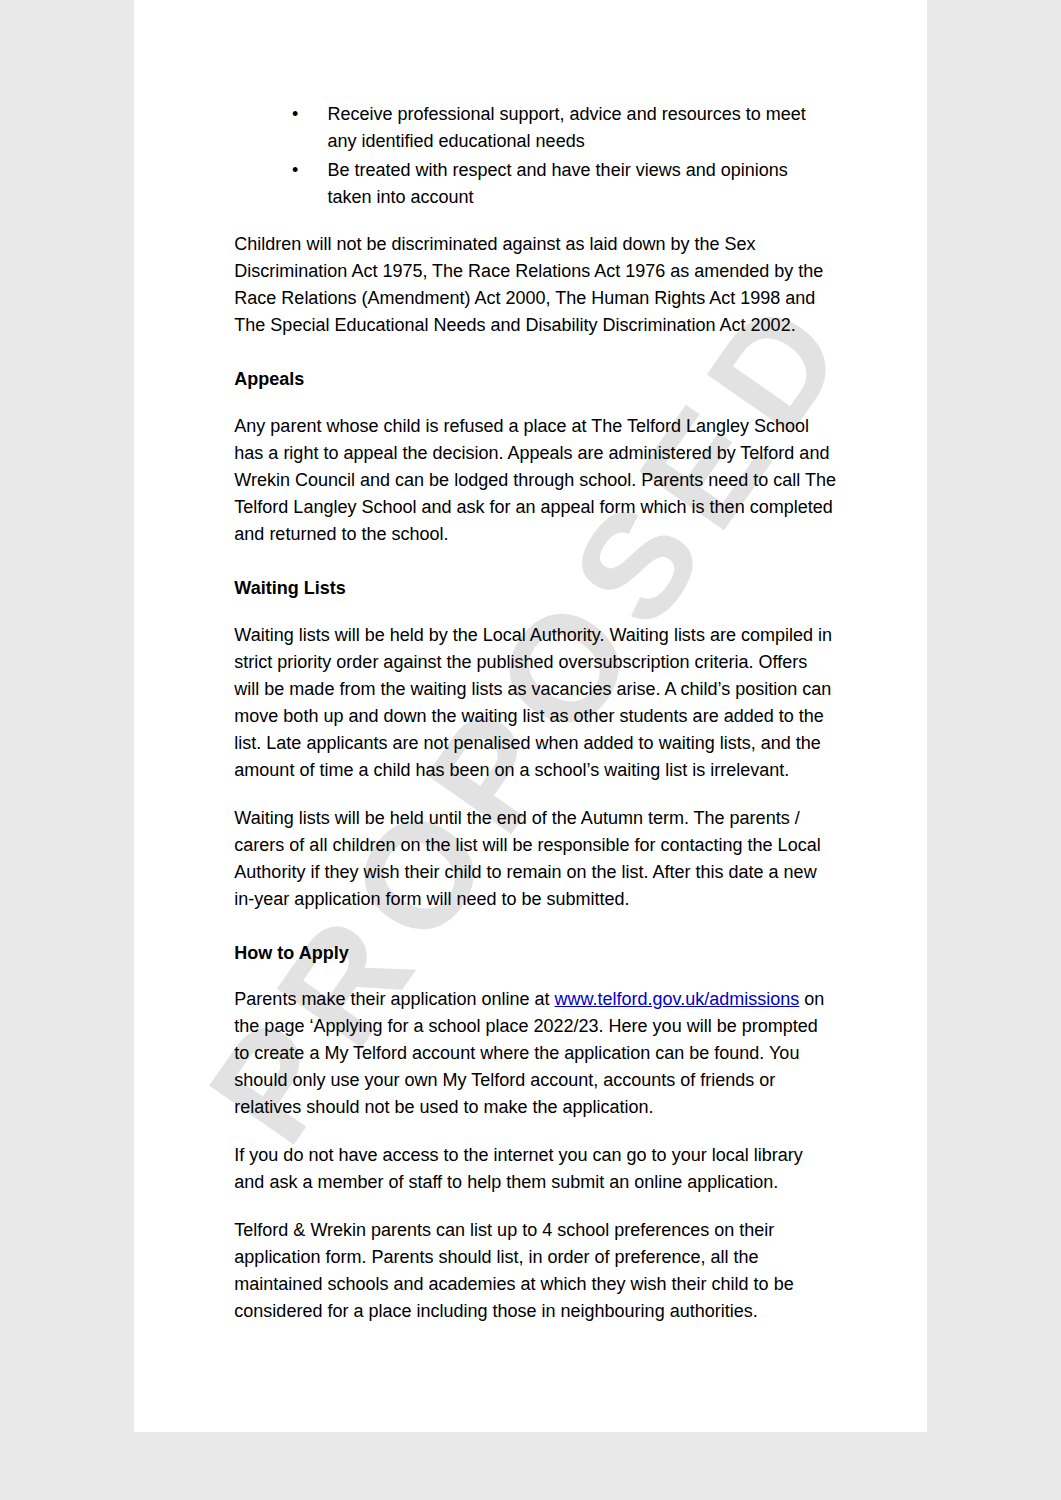PROPOSED
Receive professional support, advice and resources to meet any identified educational needs
Be treated with respect and have their views and opinions taken into account
Children will not be discriminated against as laid down by the Sex Discrimination Act 1975, The Race Relations Act 1976 as amended by the Race Relations (Amendment) Act 2000, The Human Rights Act 1998 and The Special Educational Needs and Disability Discrimination Act 2002.
Appeals
Any parent whose child is refused a place at The Telford Langley School has a right to appeal the decision. Appeals are administered by Telford and Wrekin Council and can be lodged through school. Parents need to call The Telford Langley School and ask for an appeal form which is then completed and returned to the school.
Waiting Lists
Waiting lists will be held by the Local Authority. Waiting lists are compiled in strict priority order against the published oversubscription criteria. Offers will be made from the waiting lists as vacancies arise. A child’s position can move both up and down the waiting list as other students are added to the list. Late applicants are not penalised when added to waiting lists, and the amount of time a child has been on a school’s waiting list is irrelevant.
Waiting lists will be held until the end of the Autumn term. The parents / carers of all children on the list will be responsible for contacting the Local Authority if they wish their child to remain on the list. After this date a new in-year application form will need to be submitted.
How to Apply
Parents make their application online at www.telford.gov.uk/admissions on the page ‘Applying for a school place 2022/23. Here you will be prompted to create a My Telford account where the application can be found. You should only use your own My Telford account, accounts of friends or relatives should not be used to make the application.
If you do not have access to the internet you can go to your local library and ask a member of staff to help them submit an online application.
Telford & Wrekin parents can list up to 4 school preferences on their application form. Parents should list, in order of preference, all the maintained schools and academies at which they wish their child to be considered for a place including those in neighbouring authorities.